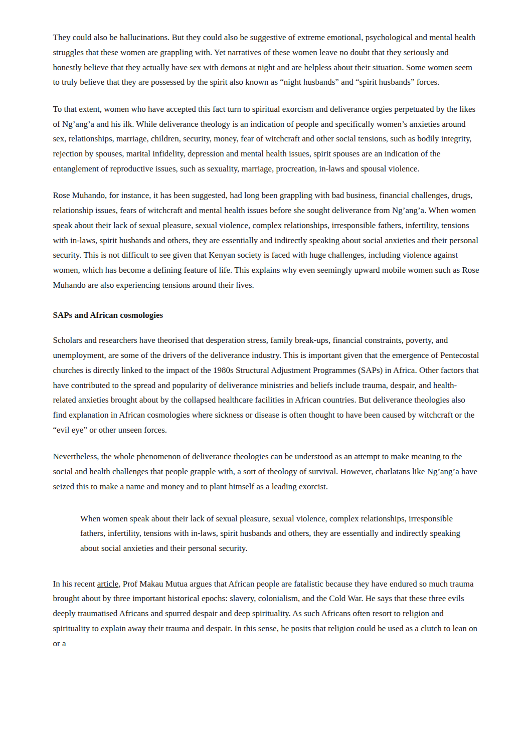They could also be hallucinations. But they could also be suggestive of extreme emotional, psychological and mental health struggles that these women are grappling with. Yet narratives of these women leave no doubt that they seriously and honestly believe that they actually have sex with demons at night and are helpless about their situation. Some women seem to truly believe that they are possessed by the spirit also known as “night husbands” and “spirit husbands” forces.
To that extent, women who have accepted this fact turn to spiritual exorcism and deliverance orgies perpetuated by the likes of Ng’ang’a and his ilk. While deliverance theology is an indication of people and specifically women’s anxieties around sex, relationships, marriage, children, security, money, fear of witchcraft and other social tensions, such as bodily integrity, rejection by spouses, marital infidelity, depression and mental health issues, spirit spouses are an indication of the entanglement of reproductive issues, such as sexuality, marriage, procreation, in-laws and spousal violence.
Rose Muhando, for instance, it has been suggested, had long been grappling with bad business, financial challenges, drugs, relationship issues, fears of witchcraft and mental health issues before she sought deliverance from Ng’ang’a. When women speak about their lack of sexual pleasure, sexual violence, complex relationships, irresponsible fathers, infertility, tensions with in-laws, spirit husbands and others, they are essentially and indirectly speaking about social anxieties and their personal security. This is not difficult to see given that Kenyan society is faced with huge challenges, including violence against women, which has become a defining feature of life. This explains why even seemingly upward mobile women such as Rose Muhando are also experiencing tensions around their lives.
SAPs and African cosmologies
Scholars and researchers have theorised that desperation stress, family break-ups, financial constraints, poverty, and unemployment, are some of the drivers of the deliverance industry. This is important given that the emergence of Pentecostal churches is directly linked to the impact of the 1980s Structural Adjustment Programmes (SAPs) in Africa. Other factors that have contributed to the spread and popularity of deliverance ministries and beliefs include trauma, despair, and health-related anxieties brought about by the collapsed healthcare facilities in African countries. But deliverance theologies also find explanation in African cosmologies where sickness or disease is often thought to have been caused by witchcraft or the “evil eye” or other unseen forces.
Nevertheless, the whole phenomenon of deliverance theologies can be understood as an attempt to make meaning to the social and health challenges that people grapple with, a sort of theology of survival. However, charlatans like Ng’ang’a have seized this to make a name and money and to plant himself as a leading exorcist.
When women speak about their lack of sexual pleasure, sexual violence, complex relationships, irresponsible fathers, infertility, tensions with in-laws, spirit husbands and others, they are essentially and indirectly speaking about social anxieties and their personal security.
In his recent article, Prof Makau Mutua argues that African people are fatalistic because they have endured so much trauma brought about by three important historical epochs: slavery, colonialism, and the Cold War. He says that these three evils deeply traumatised Africans and spurred despair and deep spirituality. As such Africans often resort to religion and spirituality to explain away their trauma and despair. In this sense, he posits that religion could be used as a clutch to lean on or a